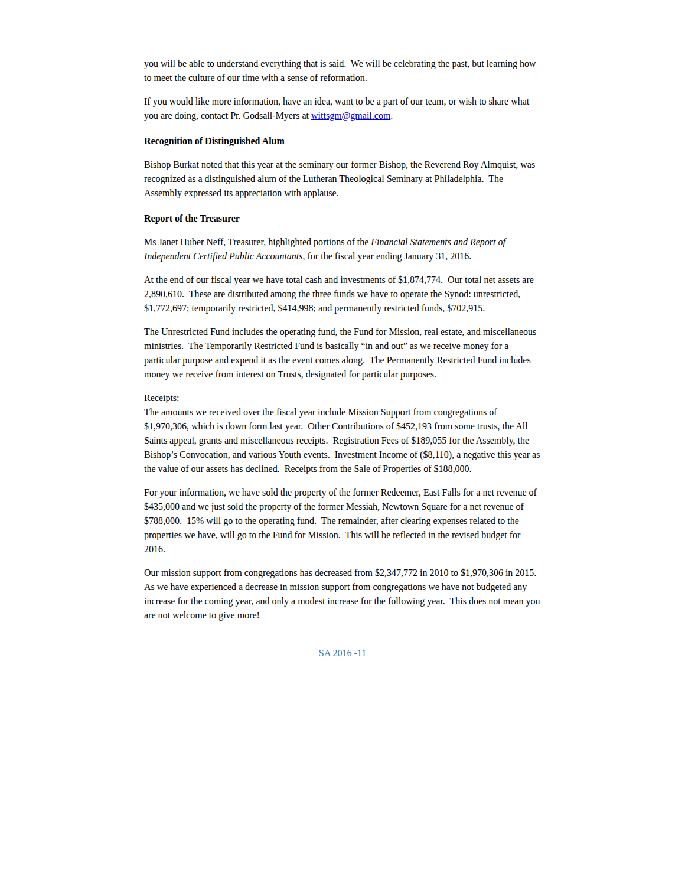you will be able to understand everything that is said. We will be celebrating the past, but learning how to meet the culture of our time with a sense of reformation.
If you would like more information, have an idea, want to be a part of our team, or wish to share what you are doing, contact Pr. Godsall-Myers at wittsgm@gmail.com.
Recognition of Distinguished Alum
Bishop Burkat noted that this year at the seminary our former Bishop, the Reverend Roy Almquist, was recognized as a distinguished alum of the Lutheran Theological Seminary at Philadelphia. The Assembly expressed its appreciation with applause.
Report of the Treasurer
Ms Janet Huber Neff, Treasurer, highlighted portions of the Financial Statements and Report of Independent Certified Public Accountants, for the fiscal year ending January 31, 2016.
At the end of our fiscal year we have total cash and investments of $1,874,774. Our total net assets are 2,890,610. These are distributed among the three funds we have to operate the Synod: unrestricted, $1,772,697; temporarily restricted, $414,998; and permanently restricted funds, $702,915.
The Unrestricted Fund includes the operating fund, the Fund for Mission, real estate, and miscellaneous ministries. The Temporarily Restricted Fund is basically “in and out” as we receive money for a particular purpose and expend it as the event comes along. The Permanently Restricted Fund includes money we receive from interest on Trusts, designated for particular purposes.
Receipts:
The amounts we received over the fiscal year include Mission Support from congregations of $1,970,306, which is down form last year. Other Contributions of $452,193 from some trusts, the All Saints appeal, grants and miscellaneous receipts. Registration Fees of $189,055 for the Assembly, the Bishop’s Convocation, and various Youth events. Investment Income of ($8,110), a negative this year as the value of our assets has declined. Receipts from the Sale of Properties of $188,000.
For your information, we have sold the property of the former Redeemer, East Falls for a net revenue of $435,000 and we just sold the property of the former Messiah, Newtown Square for a net revenue of $788,000. 15% will go to the operating fund. The remainder, after clearing expenses related to the properties we have, will go to the Fund for Mission. This will be reflected in the revised budget for 2016.
Our mission support from congregations has decreased from $2,347,772 in 2010 to $1,970,306 in 2015. As we have experienced a decrease in mission support from congregations we have not budgeted any increase for the coming year, and only a modest increase for the following year. This does not mean you are not welcome to give more!
SA 2016 -11